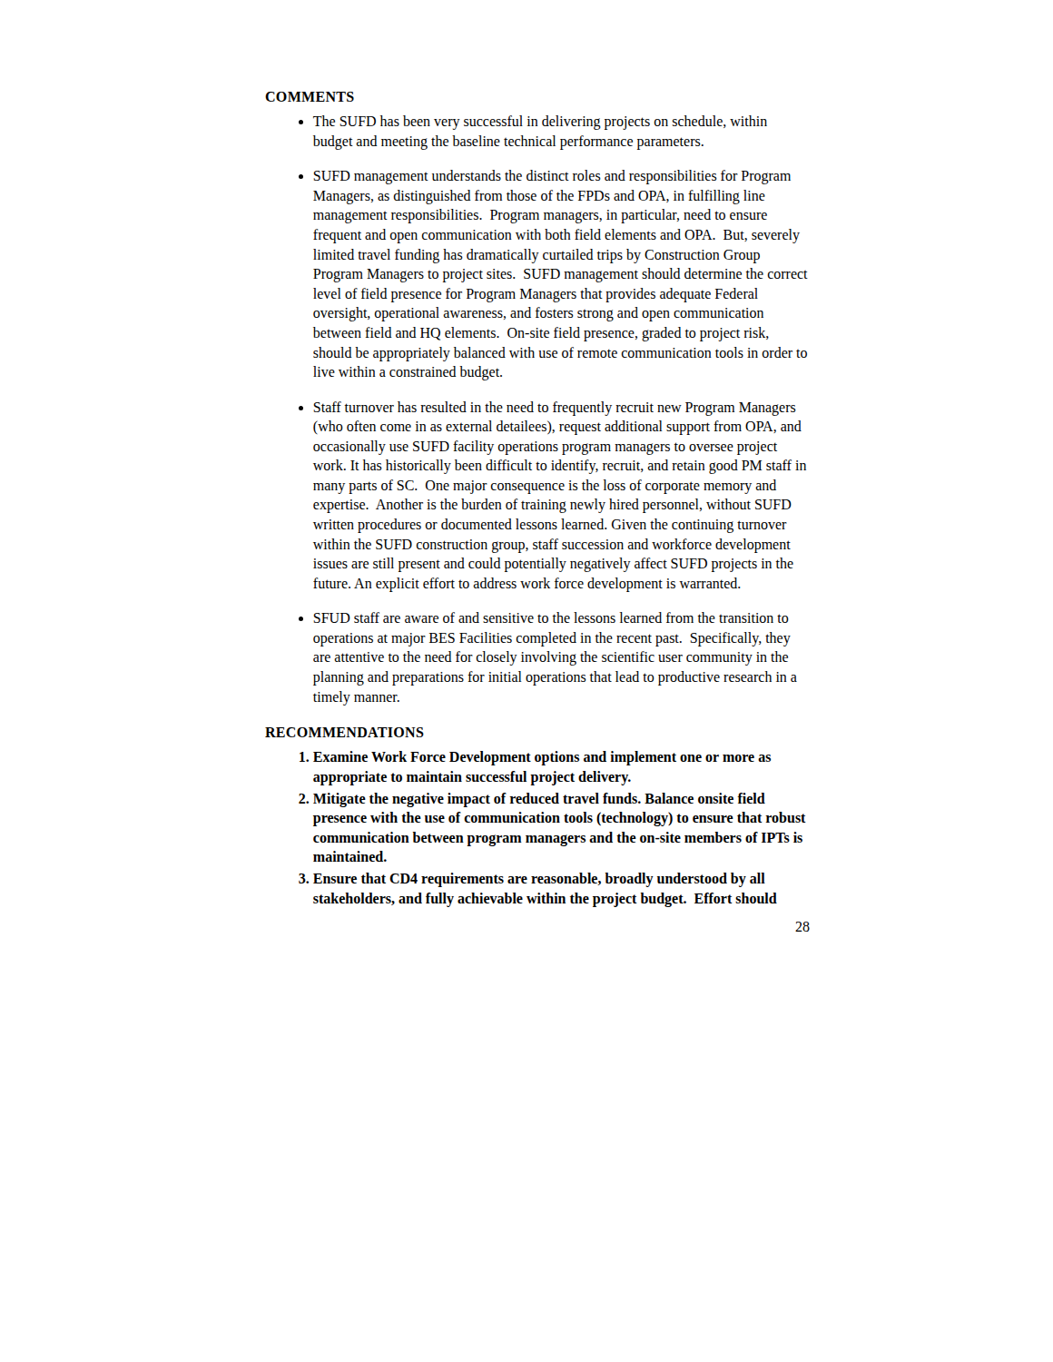COMMENTS
The SUFD has been very successful in delivering projects on schedule, within budget and meeting the baseline technical performance parameters.
SUFD management understands the distinct roles and responsibilities for Program Managers, as distinguished from those of the FPDs and OPA, in fulfilling line management responsibilities. Program managers, in particular, need to ensure frequent and open communication with both field elements and OPA. But, severely limited travel funding has dramatically curtailed trips by Construction Group Program Managers to project sites. SUFD management should determine the correct level of field presence for Program Managers that provides adequate Federal oversight, operational awareness, and fosters strong and open communication between field and HQ elements. On-site field presence, graded to project risk, should be appropriately balanced with use of remote communication tools in order to live within a constrained budget.
Staff turnover has resulted in the need to frequently recruit new Program Managers (who often come in as external detailees), request additional support from OPA, and occasionally use SUFD facility operations program managers to oversee project work. It has historically been difficult to identify, recruit, and retain good PM staff in many parts of SC. One major consequence is the loss of corporate memory and expertise. Another is the burden of training newly hired personnel, without SUFD written procedures or documented lessons learned. Given the continuing turnover within the SUFD construction group, staff succession and workforce development issues are still present and could potentially negatively affect SUFD projects in the future. An explicit effort to address work force development is warranted.
SFUD staff are aware of and sensitive to the lessons learned from the transition to operations at major BES Facilities completed in the recent past. Specifically, they are attentive to the need for closely involving the scientific user community in the planning and preparations for initial operations that lead to productive research in a timely manner.
RECOMMENDATIONS
Examine Work Force Development options and implement one or more as appropriate to maintain successful project delivery.
Mitigate the negative impact of reduced travel funds. Balance onsite field presence with the use of communication tools (technology) to ensure that robust communication between program managers and the on-site members of IPTs is maintained.
Ensure that CD4 requirements are reasonable, broadly understood by all stakeholders, and fully achievable within the project budget. Effort should
28